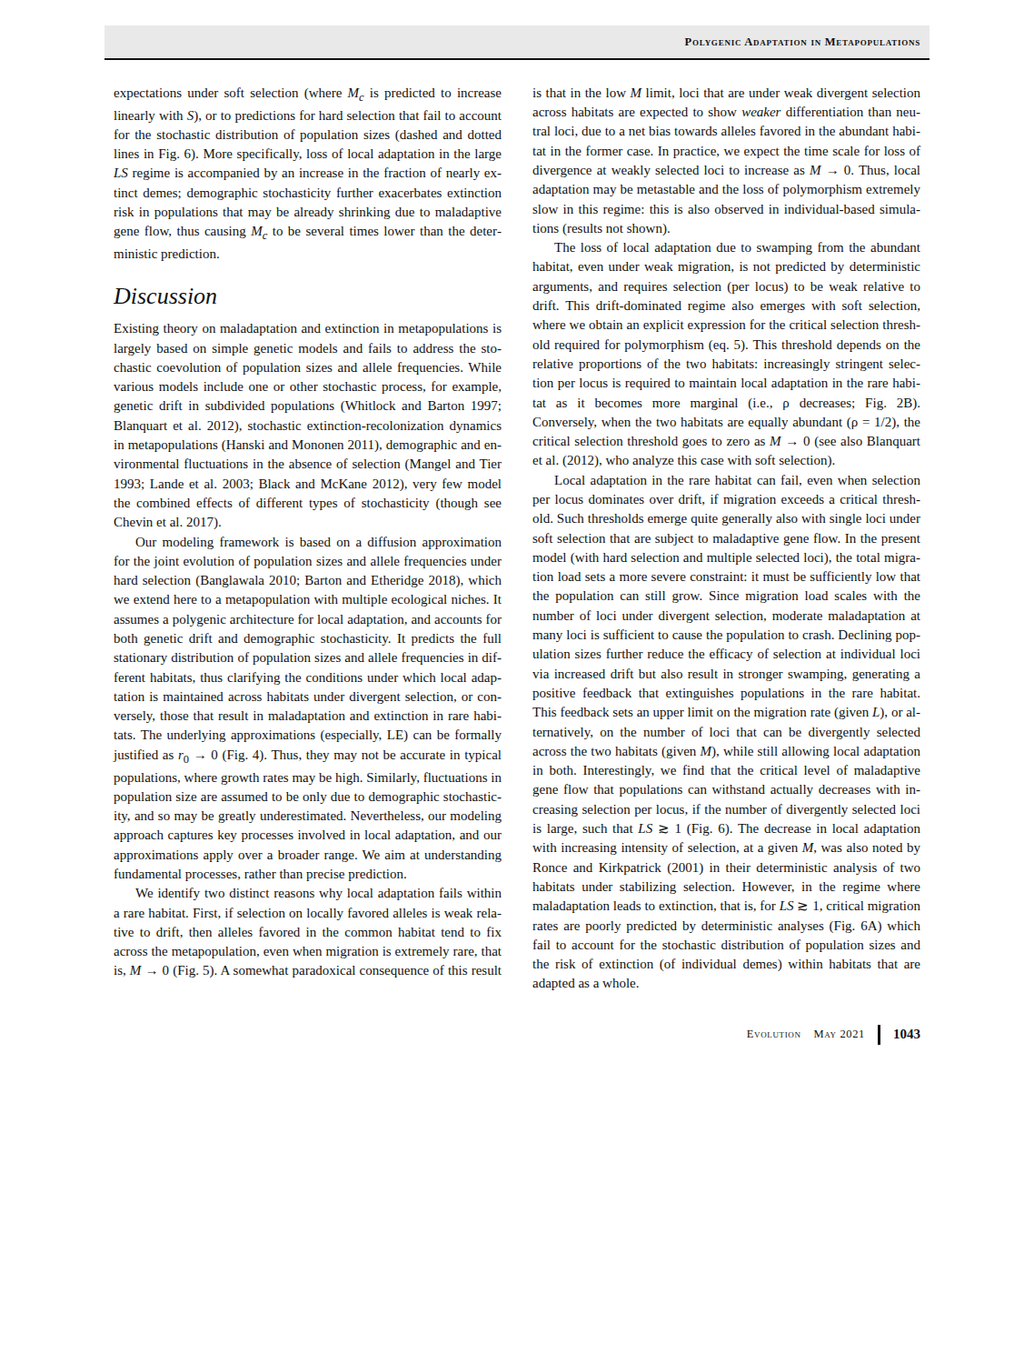Polygenic Adaptation in Metapopulations
expectations under soft selection (where Mc is predicted to increase linearly with S), or to predictions for hard selection that fail to account for the stochastic distribution of population sizes (dashed and dotted lines in Fig. 6). More specifically, loss of local adaptation in the large LS regime is accompanied by an increase in the fraction of nearly extinct demes; demographic stochasticity further exacerbates extinction risk in populations that may be already shrinking due to maladaptive gene flow, thus causing Mc to be several times lower than the deterministic prediction.
Discussion
Existing theory on maladaptation and extinction in metapopulations is largely based on simple genetic models and fails to address the stochastic coevolution of population sizes and allele frequencies. While various models include one or other stochastic process, for example, genetic drift in subdivided populations (Whitlock and Barton 1997; Blanquart et al. 2012), stochastic extinction-recolonization dynamics in metapopulations (Hanski and Mononen 2011), demographic and environmental fluctuations in the absence of selection (Mangel and Tier 1993; Lande et al. 2003; Black and McKane 2012), very few model the combined effects of different types of stochasticity (though see Chevin et al. 2017).
Our modeling framework is based on a diffusion approximation for the joint evolution of population sizes and allele frequencies under hard selection (Banglawala 2010; Barton and Etheridge 2018), which we extend here to a metapopulation with multiple ecological niches. It assumes a polygenic architecture for local adaptation, and accounts for both genetic drift and demographic stochasticity. It predicts the full stationary distribution of population sizes and allele frequencies in different habitats, thus clarifying the conditions under which local adaptation is maintained across habitats under divergent selection, or conversely, those that result in maladaptation and extinction in rare habitats. The underlying approximations (especially, LE) can be formally justified as r0 → 0 (Fig. 4). Thus, they may not be accurate in typical populations, where growth rates may be high. Similarly, fluctuations in population size are assumed to be only due to demographic stochasticity, and so may be greatly underestimated. Nevertheless, our modeling approach captures key processes involved in local adaptation, and our approximations apply over a broader range. We aim at understanding fundamental processes, rather than precise prediction.
We identify two distinct reasons why local adaptation fails within a rare habitat. First, if selection on locally favored alleles is weak relative to drift, then alleles favored in the common habitat tend to fix across the metapopulation, even when migration is extremely rare, that is, M → 0 (Fig. 5). A somewhat paradoxical consequence of this result is that in the low M limit, loci that are under weak divergent selection across habitats are expected to show weaker differentiation than neutral loci, due to a net bias towards alleles favored in the abundant habitat in the former case. In practice, we expect the time scale for loss of divergence at weakly selected loci to increase as M → 0. Thus, local adaptation may be metastable and the loss of polymorphism extremely slow in this regime: this is also observed in individual-based simulations (results not shown).
The loss of local adaptation due to swamping from the abundant habitat, even under weak migration, is not predicted by deterministic arguments, and requires selection (per locus) to be weak relative to drift. This drift-dominated regime also emerges with soft selection, where we obtain an explicit expression for the critical selection threshold required for polymorphism (eq. 5). This threshold depends on the relative proportions of the two habitats: increasingly stringent selection per locus is required to maintain local adaptation in the rare habitat as it becomes more marginal (i.e., ρ decreases; Fig. 2B). Conversely, when the two habitats are equally abundant (ρ = 1/2), the critical selection threshold goes to zero as M → 0 (see also Blanquart et al. (2012), who analyze this case with soft selection).
Local adaptation in the rare habitat can fail, even when selection per locus dominates over drift, if migration exceeds a critical threshold. Such thresholds emerge quite generally also with single loci under soft selection that are subject to maladaptive gene flow. In the present model (with hard selection and multiple selected loci), the total migration load sets a more severe constraint: it must be sufficiently low that the population can still grow. Since migration load scales with the number of loci under divergent selection, moderate maladaptation at many loci is sufficient to cause the population to crash. Declining population sizes further reduce the efficacy of selection at individual loci via increased drift but also result in stronger swamping, generating a positive feedback that extinguishes populations in the rare habitat. This feedback sets an upper limit on the migration rate (given L), or alternatively, on the number of loci that can be divergently selected across the two habitats (given M), while still allowing local adaptation in both. Interestingly, we find that the critical level of maladaptive gene flow that populations can withstand actually decreases with increasing selection per locus, if the number of divergently selected loci is large, such that LS ≳ 1 (Fig. 6). The decrease in local adaptation with increasing intensity of selection, at a given M, was also noted by Ronce and Kirkpatrick (2001) in their deterministic analysis of two habitats under stabilizing selection. However, in the regime where maladaptation leads to extinction, that is, for LS ≳ 1, critical migration rates are poorly predicted by deterministic analyses (Fig. 6A) which fail to account for the stochastic distribution of population sizes and the risk of extinction (of individual demes) within habitats that are adapted as a whole.
Evolution May 2021 1043